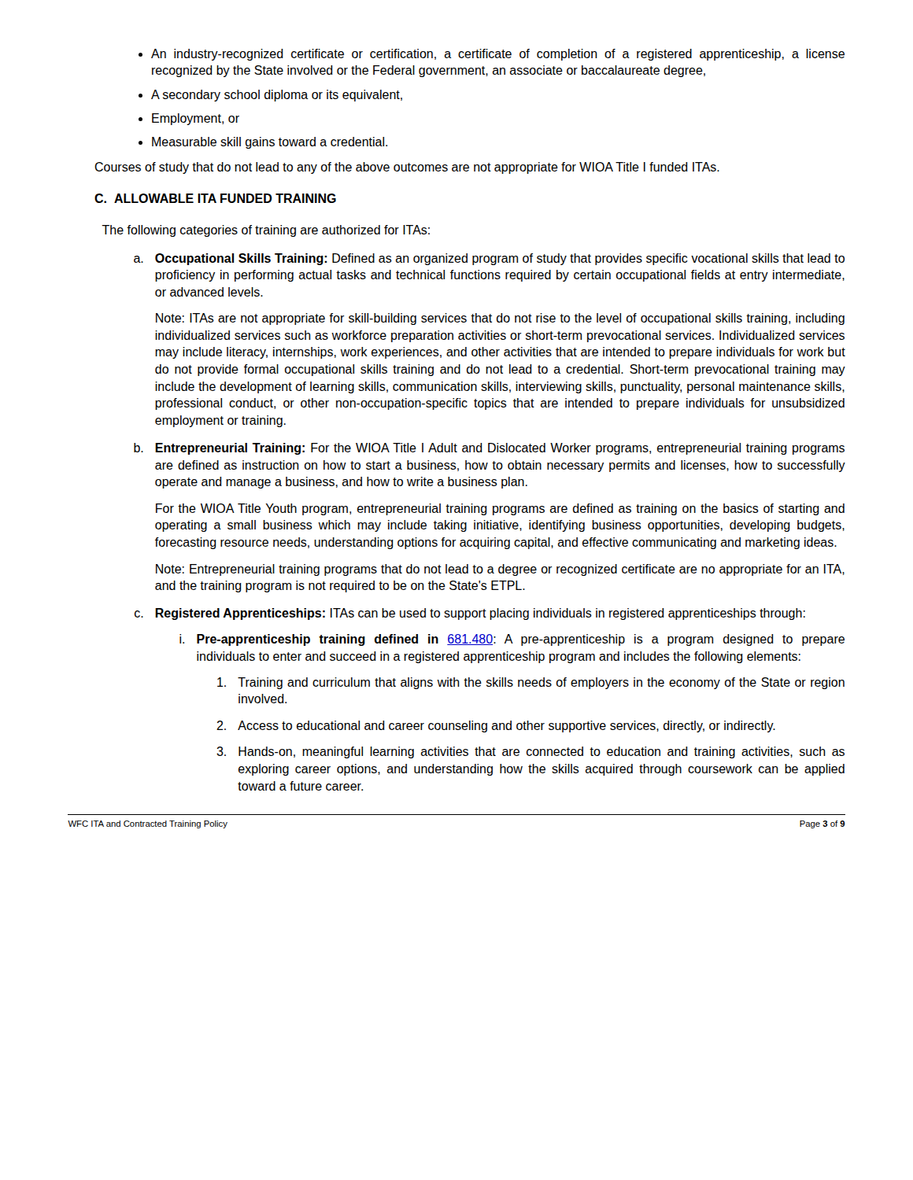An industry-recognized certificate or certification, a certificate of completion of a registered apprenticeship, a license recognized by the State involved or the Federal government, an associate or baccalaureate degree,
A secondary school diploma or its equivalent,
Employment, or
Measurable skill gains toward a credential.
Courses of study that do not lead to any of the above outcomes are not appropriate for WIOA Title I funded ITAs.
C. ALLOWABLE ITA FUNDED TRAINING
The following categories of training are authorized for ITAs:
Occupational Skills Training: Defined as an organized program of study that provides specific vocational skills that lead to proficiency in performing actual tasks and technical functions required by certain occupational fields at entry intermediate, or advanced levels.
Note: ITAs are not appropriate for skill-building services that do not rise to the level of occupational skills training, including individualized services such as workforce preparation activities or short-term prevocational services. Individualized services may include literacy, internships, work experiences, and other activities that are intended to prepare individuals for work but do not provide formal occupational skills training and do not lead to a credential. Short-term prevocational training may include the development of learning skills, communication skills, interviewing skills, punctuality, personal maintenance skills, professional conduct, or other non-occupation-specific topics that are intended to prepare individuals for unsubsidized employment or training.
Entrepreneurial Training: For the WIOA Title I Adult and Dislocated Worker programs, entrepreneurial training programs are defined as instruction on how to start a business, how to obtain necessary permits and licenses, how to successfully operate and manage a business, and how to write a business plan.
For the WIOA Title Youth program, entrepreneurial training programs are defined as training on the basics of starting and operating a small business which may include taking initiative, identifying business opportunities, developing budgets, forecasting resource needs, understanding options for acquiring capital, and effective communicating and marketing ideas.
Note: Entrepreneurial training programs that do not lead to a degree or recognized certificate are no appropriate for an ITA, and the training program is not required to be on the State's ETPL.
Registered Apprenticeships: ITAs can be used to support placing individuals in registered apprenticeships through:
Pre-apprenticeship training defined in 681.480: A pre-apprenticeship is a program designed to prepare individuals to enter and succeed in a registered apprenticeship program and includes the following elements:
Training and curriculum that aligns with the skills needs of employers in the economy of the State or region involved.
Access to educational and career counseling and other supportive services, directly, or indirectly.
Hands-on, meaningful learning activities that are connected to education and training activities, such as exploring career options, and understanding how the skills acquired through coursework can be applied toward a future career.
WFC ITA and Contracted Training Policy
Page 3 of 9